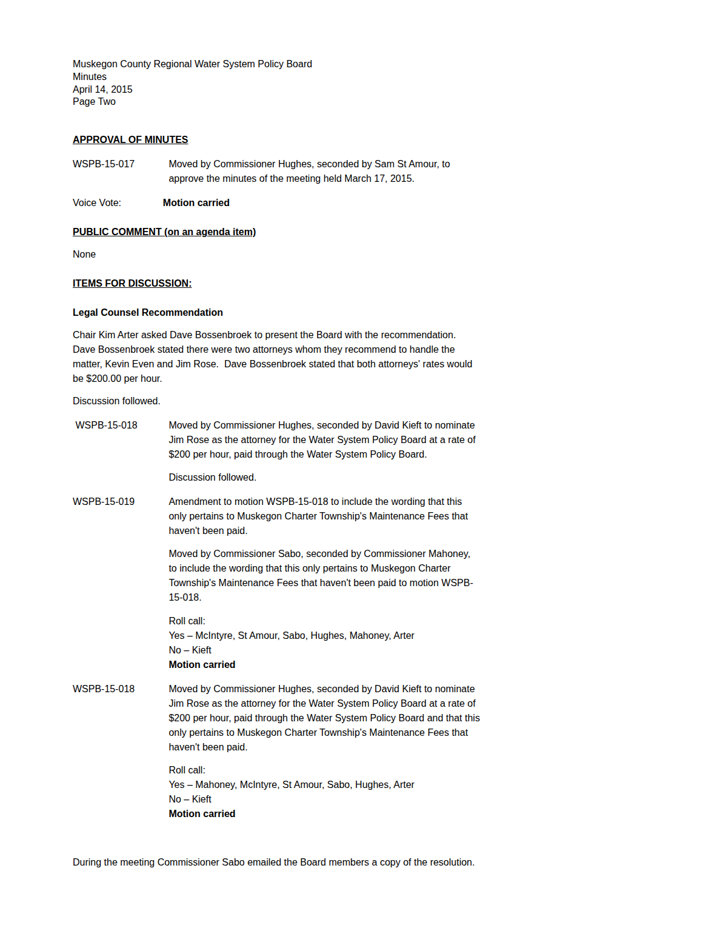Muskegon County Regional Water System Policy Board
Minutes
April 14, 2015
Page Two
APPROVAL OF MINUTES
WSPB-15-017
Moved by Commissioner Hughes, seconded by Sam St Amour, to approve the minutes of the meeting held March 17, 2015.
Voice Vote:
Motion carried
PUBLIC COMMENT (on an agenda item)
None
ITEMS FOR DISCUSSION:
Legal Counsel Recommendation
Chair Kim Arter asked Dave Bossenbroek to present the Board with the recommendation. Dave Bossenbroek stated there were two attorneys whom they recommend to handle the matter, Kevin Even and Jim Rose. Dave Bossenbroek stated that both attorneys' rates would be $200.00 per hour.
Discussion followed.
WSPB-15-018
Moved by Commissioner Hughes, seconded by David Kieft to nominate Jim Rose as the attorney for the Water System Policy Board at a rate of $200 per hour, paid through the Water System Policy Board.
Discussion followed.
WSPB-15-019
Amendment to motion WSPB-15-018 to include the wording that this only pertains to Muskegon Charter Township's Maintenance Fees that haven't been paid.
Moved by Commissioner Sabo, seconded by Commissioner Mahoney, to include the wording that this only pertains to Muskegon Charter Township's Maintenance Fees that haven't been paid to motion WSPB-15-018.
Roll call:
Yes – McIntyre, St Amour, Sabo, Hughes, Mahoney, Arter
No – Kieft
Motion carried
WSPB-15-018
Moved by Commissioner Hughes, seconded by David Kieft to nominate Jim Rose as the attorney for the Water System Policy Board at a rate of $200 per hour, paid through the Water System Policy Board and that this only pertains to Muskegon Charter Township's Maintenance Fees that haven't been paid.
Roll call:
Yes – Mahoney, McIntyre, St Amour, Sabo, Hughes, Arter
No – Kieft
Motion carried
During the meeting Commissioner Sabo emailed the Board members a copy of the resolution.